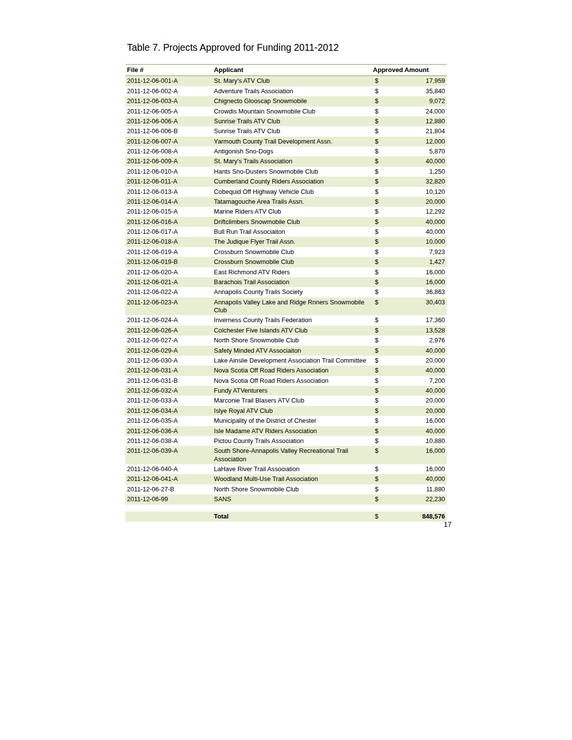Table 7. Projects Approved for Funding 2011-2012
| File # | Applicant | Approved Amount |
| --- | --- | --- |
| 2011-12-06-001-A | St. Mary's ATV Club | $ | 17,959 |
| 2011-12-06-002-A | Adventure Trails Association | $ | 35,840 |
| 2011-12-06-003-A | Chignecto Glooscap Snowmobile | $ | 9,072 |
| 2011-12-06-005-A | Crowdis Mountain Snowmobile Club | $ | 24,000 |
| 2011-12-06-006-A | Sunrise Trails ATV Club | $ | 12,880 |
| 2011-12-06-006-B | Sunrise Trails ATV Club | $ | 21,804 |
| 2011-12-06-007-A | Yarmouth County Trail Development Assn. | $ | 12,000 |
| 2011-12-06-008-A | Antigonish Sno-Dogs | $ | 5,870 |
| 2011-12-06-009-A | St. Mary's Trails Association | $ | 40,000 |
| 2011-12-06-010-A | Hants Sno-Dusters Snowmobile Club | $ | 1,250 |
| 2011-12-06-011-A | Cumberland County Riders Association | $ | 32,820 |
| 2011-12-06-013-A | Cobequid Off Highway Vehicle Club | $ | 10,120 |
| 2011-12-06-014-A | Tatamagouche Area Trails Assn. | $ | 20,000 |
| 2011-12-06-015-A | Marine Riders ATV Club | $ | 12,292 |
| 2011-12-06-016-A | Driftclimbers Snowmobile Club | $ | 40,000 |
| 2011-12-06-017-A | Bull Run Trail Associaiton | $ | 40,000 |
| 2011-12-06-018-A | The Judique Flyer Trail Assn. | $ | 10,000 |
| 2011-12-06-019-A | Crossburn Snowmobile Club | $ | 7,923 |
| 2011-12-06-019-B | Crossburn Snowmobile Club | $ | 1,427 |
| 2011-12-06-020-A | East Richmond ATV Riders | $ | 16,000 |
| 2011-12-06-021-A | Barachois Trail Association | $ | 16,000 |
| 2011-12-06-022-A | Annapolis County Trails Society | $ | 36,863 |
| 2011-12-06-023-A | Annapolis Valley Lake and Ridge Rnners Snowmobile Club | $ | 30,403 |
| 2011-12-06-024-A | Inverness County Trails Federation | $ | 17,360 |
| 2011-12-06-026-A | Colchester Five Islands ATV Club | $ | 13,528 |
| 2011-12-06-027-A | North Shore Snowmobile Club | $ | 2,976 |
| 2011-12-06-029-A | Safety Minded ATV Associaiton | $ | 40,000 |
| 2011-12-06-030-A | Lake Ainslie Development Association Trail Committee | $ | 20,000 |
| 2011-12-06-031-A | Nova Scotia Off Road Riders Association | $ | 40,000 |
| 2011-12-06-031-B | Nova Scotia Off Road Riders Association | $ | 7,200 |
| 2011-12-06-032-A | Fundy ATVenturers | $ | 40,000 |
| 2011-12-06-033-A | Marconie Trail Blasers ATV Club | $ | 20,000 |
| 2011-12-06-034-A | Islye Royal ATV Club | $ | 20,000 |
| 2011-12-06-035-A | Municipality of the District of Chester | $ | 16,000 |
| 2011-12-06-036-A | Isle Madame ATV Riders Association | $ | 40,000 |
| 2011-12-06-038-A | Pictou County Trails Association | $ | 10,880 |
| 2011-12-06-039-A | South Shore-Annapolis Valley Recreational Trail Association | $ | 16,000 |
| 2011-12-06-040-A | LaHave River Trail Association | $ | 16,000 |
| 2011-12-06-041-A | Woodland Multi-Use Trail Association | $ | 40,000 |
| 2011-12-06-27-B | North Shore Snowmobile Club | $ | 11,880 |
| 2011-12-06-99 | SANS | $ | 22,230 |
| | Total | $ | 848,576 |
17